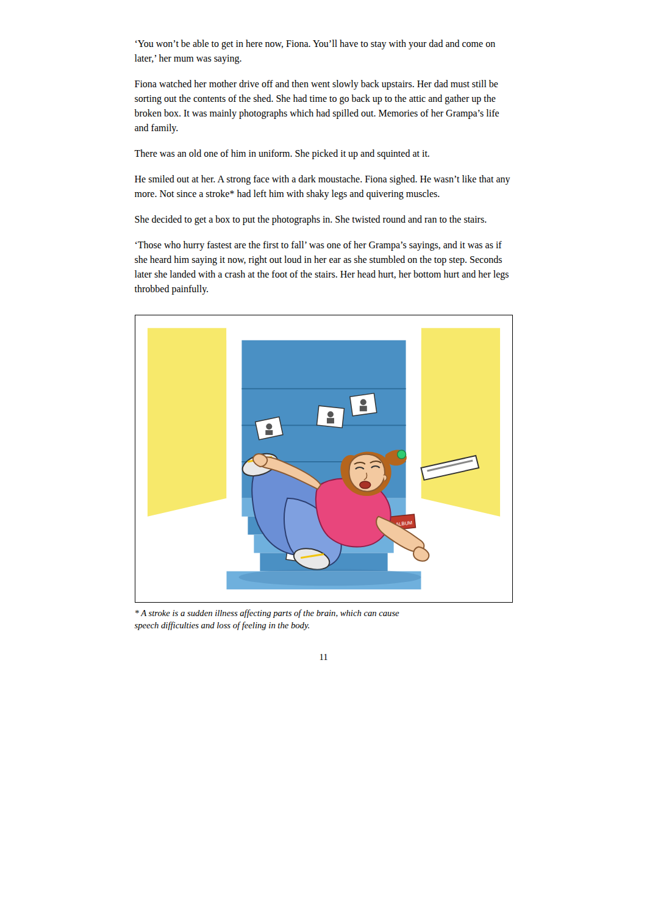‘You won’t be able to get in here now, Fiona. You’ll have to stay with your dad and come on later,’ her mum was saying.
Fiona watched her mother drive off and then went slowly back upstairs. Her dad must still be sorting out the contents of the shed. She had time to go back up to the attic and gather up the broken box. It was mainly photographs which had spilled out. Memories of her Grampa’s life and family.
There was an old one of him in uniform. She picked it up and squinted at it.
He smiled out at her. A strong face with a dark moustache. Fiona sighed. He wasn’t like that any more. Not since a stroke* had left him with shaky legs and quivering muscles.
She decided to get a box to put the photographs in. She twisted round and ran to the stairs.
‘Those who hurry fastest are the first to fall’ was one of her Grampa’s sayings, and it was as if she heard him saying it now, right out loud in her ear as she stumbled on the top step. Seconds later she landed with a crash at the foot of the stairs. Her head hurt, her bottom hurt and her legs throbbed painfully.
PHOTO ALBUM
* A stroke is a sudden illness affecting parts of the brain, which can cause
speech difficulties and loss of feeling in the body.
11